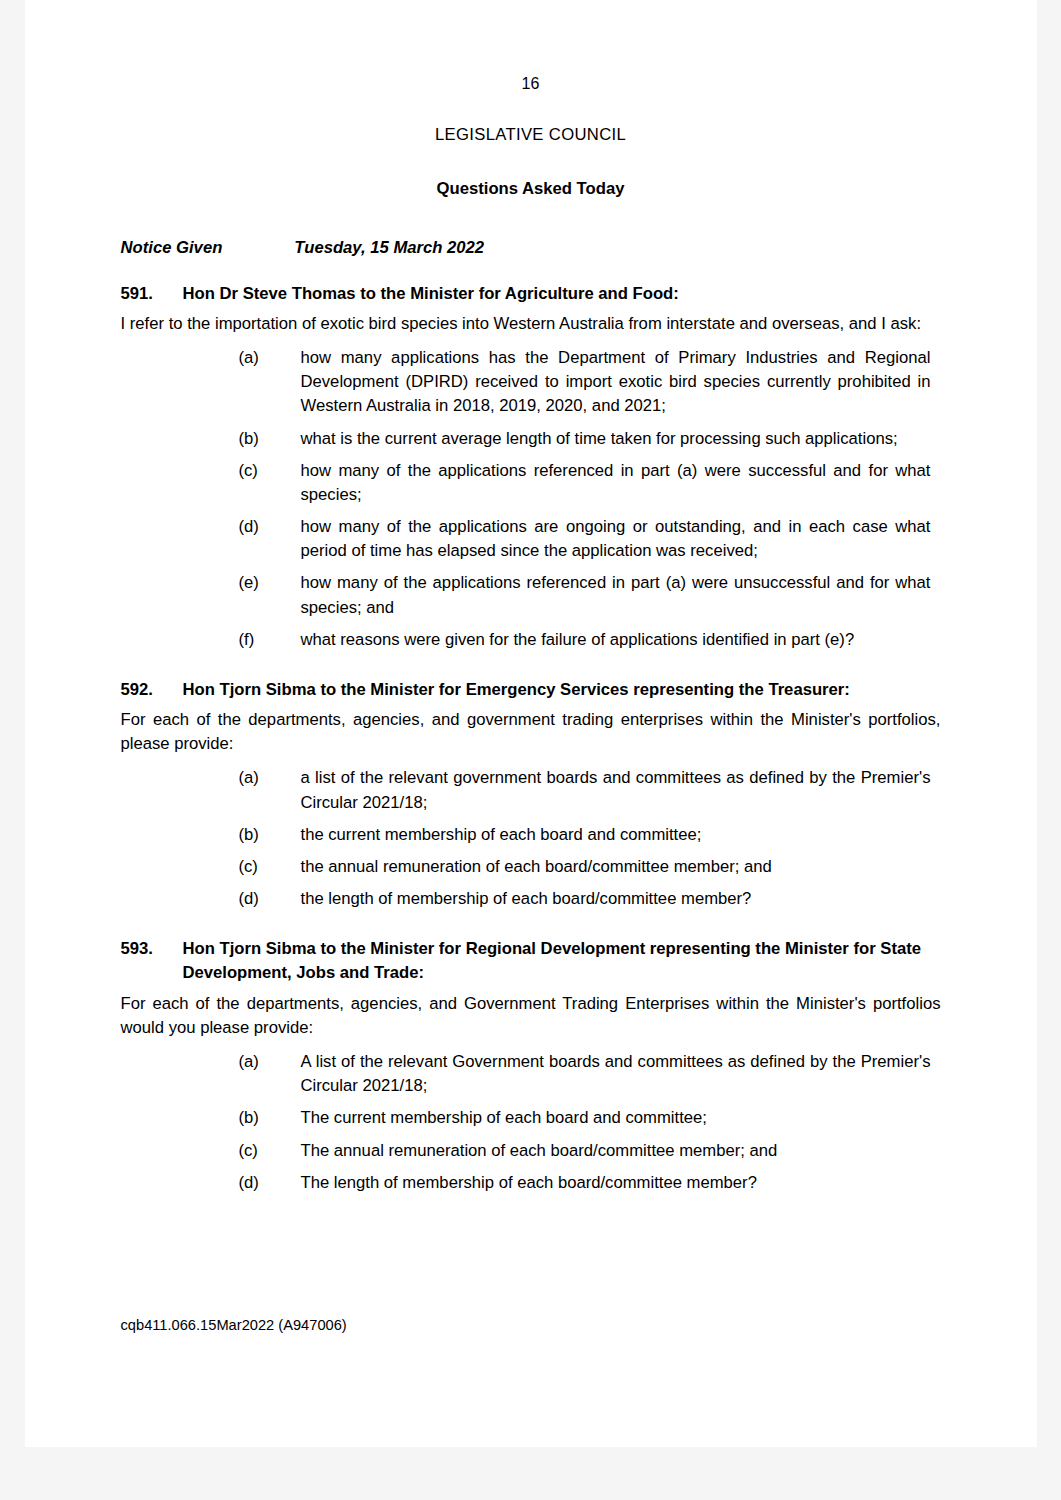16
LEGISLATIVE COUNCIL
Questions Asked Today
Notice GivenTuesday, 15 March 2022
591. Hon Dr Steve Thomas to the Minister for Agriculture and Food:
I refer to the importation of exotic bird species into Western Australia from interstate and overseas, and I ask:
(a) how many applications has the Department of Primary Industries and Regional Development (DPIRD) received to import exotic bird species currently prohibited in Western Australia in 2018, 2019, 2020, and 2021;
(b) what is the current average length of time taken for processing such applications;
(c) how many of the applications referenced in part (a) were successful and for what species;
(d) how many of the applications are ongoing or outstanding, and in each case what period of time has elapsed since the application was received;
(e) how many of the applications referenced in part (a) were unsuccessful and for what species; and
(f) what reasons were given for the failure of applications identified in part (e)?
592. Hon Tjorn Sibma to the Minister for Emergency Services representing the Treasurer:
For each of the departments, agencies, and government trading enterprises within the Minister's portfolios, please provide:
(a) a list of the relevant government boards and committees as defined by the Premier's Circular 2021/18;
(b) the current membership of each board and committee;
(c) the annual remuneration of each board/committee member; and
(d) the length of membership of each board/committee member?
593. Hon Tjorn Sibma to the Minister for Regional Development representing the Minister for State Development, Jobs and Trade:
For each of the departments, agencies, and Government Trading Enterprises within the Minister's portfolios would you please provide:
(a) A list of the relevant Government boards and committees as defined by the Premier's Circular 2021/18;
(b) The current membership of each board and committee;
(c) The annual remuneration of each board/committee member; and
(d) The length of membership of each board/committee member?
cqb411.066.15Mar2022 (A947006)